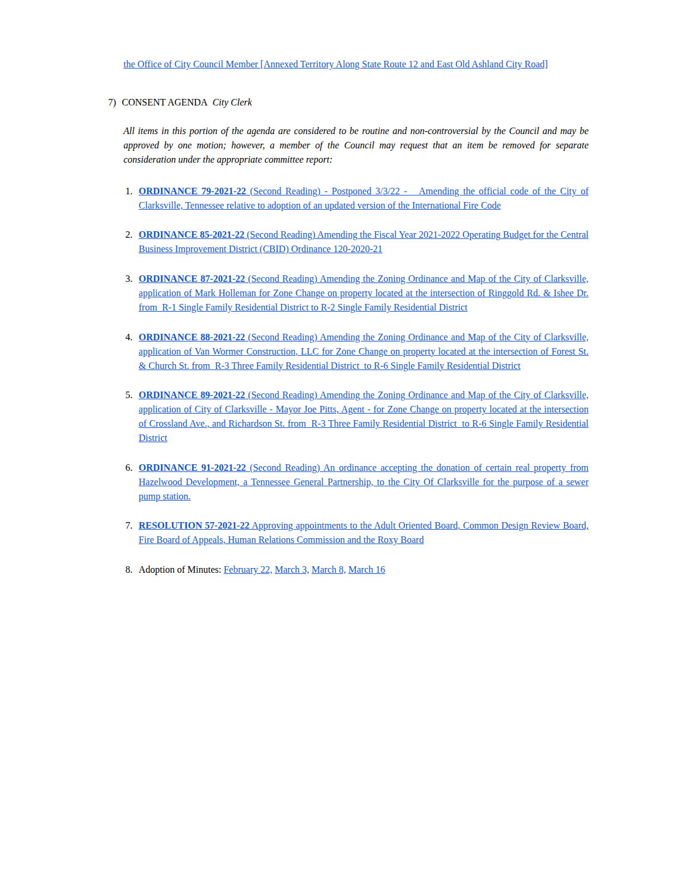the Office of City Council Member [Annexed Territory Along State Route 12 and East Old Ashland City Road]
7) CONSENT AGENDA City Clerk
All items in this portion of the agenda are considered to be routine and non-controversial by the Council and may be approved by one motion; however, a member of the Council may request that an item be removed for separate consideration under the appropriate committee report:
ORDINANCE 79-2021-22 (Second Reading) - Postponed 3/3/22 - Amending the official code of the City of Clarksville, Tennessee relative to adoption of an updated version of the International Fire Code
ORDINANCE 85-2021-22 (Second Reading) Amending the Fiscal Year 2021-2022 Operating Budget for the Central Business Improvement District (CBID) Ordinance 120-2020-21
ORDINANCE 87-2021-22 (Second Reading) Amending the Zoning Ordinance and Map of the City of Clarksville, application of Mark Holleman for Zone Change on property located at the intersection of Ringgold Rd. & Ishee Dr. from R-1 Single Family Residential District to R-2 Single Family Residential District
ORDINANCE 88-2021-22 (Second Reading) Amending the Zoning Ordinance and Map of the City of Clarksville, application of Van Wormer Construction, LLC for Zone Change on property located at the intersection of Forest St. & Church St. from R-3 Three Family Residential District to R-6 Single Family Residential District
ORDINANCE 89-2021-22 (Second Reading) Amending the Zoning Ordinance and Map of the City of Clarksville, application of City of Clarksville - Mayor Joe Pitts, Agent - for Zone Change on property located at the intersection of Crossland Ave., and Richardson St. from R-3 Three Family Residential District to R-6 Single Family Residential District
ORDINANCE 91-2021-22 (Second Reading) An ordinance accepting the donation of certain real property from Hazelwood Development, a Tennessee General Partnership, to the City Of Clarksville for the purpose of a sewer pump station.
RESOLUTION 57-2021-22 Approving appointments to the Adult Oriented Board, Common Design Review Board, Fire Board of Appeals, Human Relations Commission and the Roxy Board
Adoption of Minutes: February 22, March 3, March 8, March 16